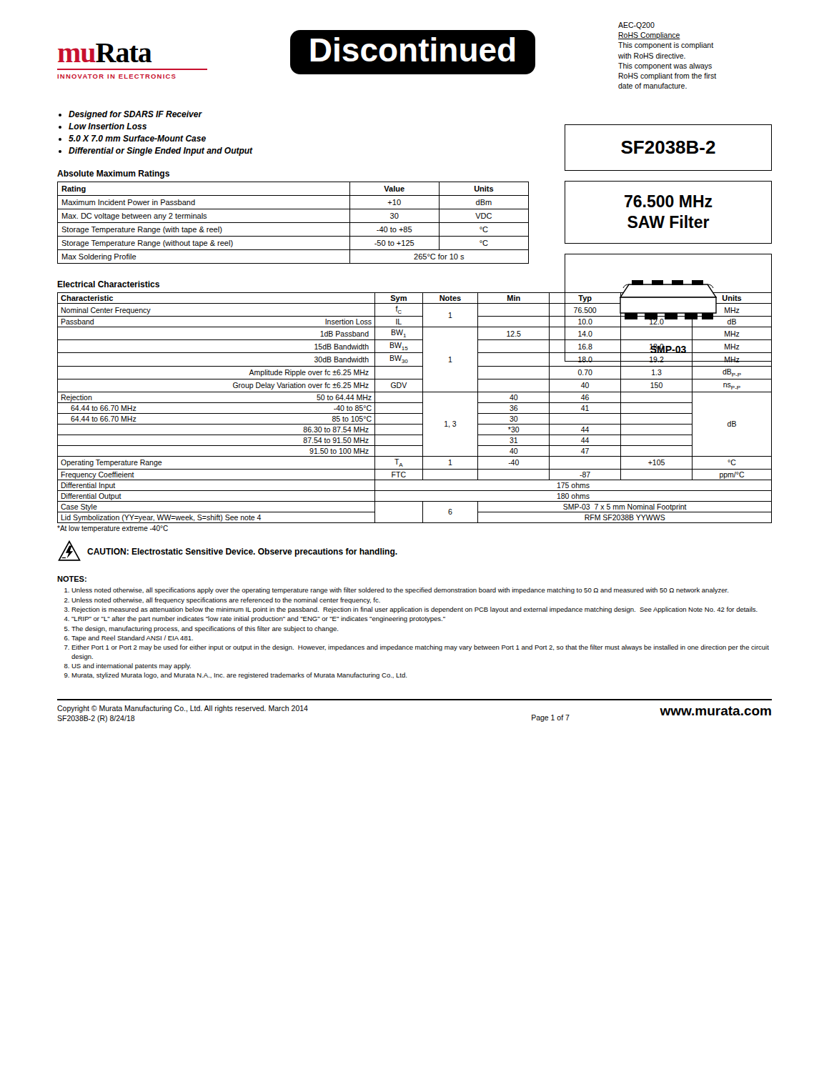mu Rata
INNOVATOR IN ELECTRONICS
Discontinued
AEC-Q200
RoHS Compliance
This component is compliant
with RoHS directive.
This component was always
RoHS compliant from the first
date of manufacture.
SF2038B-2
76.500 MHz
SAW Filter
SMP-03
Designed for SDARS IF Receiver
Low Insertion Loss
5.0 X 7.0 mm Surface-Mount Case
Differential or Single Ended Input and Output
Absolute Maximum Ratings
| Rating | Value | Units |
| --- | --- | --- |
| Maximum Incident Power in Passband | +10 | dBm |
| Max. DC voltage between any 2 terminals | 30 | VDC |
| Storage Temperature Range (with tape & reel) | -40 to +85 | °C |
| Storage Temperature Range (without tape & reel) | -50 to +125 | °C |
| Max Soldering Profile | 265°C for 10 s |
Electrical Characteristics
| Characteristic | Sym | Notes | Min | Typ | Max | Units |
| --- | --- | --- | --- | --- | --- | --- |
| Nominal Center Frequency | f C | 1 | | 76.500 | | MHz |
| Passband Insertion Loss | IL | | 10.0 | 12.0 | dB |
| 1dB Passband | BW 1 | 1 | 12.5 | 14.0 | | MHz |
| 15dB Bandwidth | BW 15 | | 16.8 | 18.0 | MHz |
| 30dB Bandwidth | BW 30 | | 18.0 | 19.2 | MHz |
| Amplitude Ripple over fc ±6.25 MHz | | | 0.70 | 1.3 | dB P-P |
| Group Delay Variation over fc ±6.25 MHz | GDV | | 40 | 150 | ns P-P |
| Rejection 50 to 64.44 MHz | | 1, 3 | 40 | 46 | | dB |
| 64.44 to 66.70 MHz -40 to 85°C | | 36 | 41 | |
| 64.44 to 66.70 MHz 85 to 105°C | | 30 | | |
| 86.30 to 87.54 MHz | | *30 | 44 | |
| 87.54 to 91.50 MHz | | 31 | 44 | |
| 91.50 to 100 MHz | | 40 | 47 | |
| Operating Temperature Range | T A | 1 | -40 | | +105 | °C |
| Frequency Coeffieient | FTC | | | -87 | | ppm/°C |
| Differential Input | 175 ohms |
| Differential Output | 180 ohms |
| Case Style | | 6 | SMP-03 7 x 5 mm Nominal Footprint |
| Lid Symbolization (YY=year, WW=week, S=shift) See note 4 | RFM SF2038B YYWWS |
*At low temperature extreme -40°C
CAUTION: Electrostatic Sensitive Device. Observe precautions for handling.
NOTES:
Unless noted otherwise, all specifications apply over the operating temperature range with filter soldered to the specified demonstration board with impedance matching to 50 Ω and measured with 50 Ω network analyzer.
Unless noted otherwise, all frequency specifications are referenced to the nominal center frequency, fc.
Rejection is measured as attenuation below the minimum IL point in the passband. Rejection in final user application is dependent on PCB layout and external impedance matching design. See Application Note No. 42 for details.
"LRIP" or "L" after the part number indicates "low rate initial production" and "ENG" or "E" indicates "engineering prototypes."
The design, manufacturing process, and specifications of this filter are subject to change.
Tape and Reel Standard ANSI / EIA 481.
Either Port 1 or Port 2 may be used for either input or output in the design. However, impedances and impedance matching may vary between Port 1 and Port 2, so that the filter must always be installed in one direction per the circuit design.
US and international patents may apply.
Murata, stylized Murata logo, and Murata N.A., Inc. are registered trademarks of Murata Manufacturing Co., Ltd.
Copyright © Murata Manufacturing Co., Ltd. All rights reserved. March 2014
SF2038B-2 (R) 8/24/18
Page 1 of 7
www.murata.com